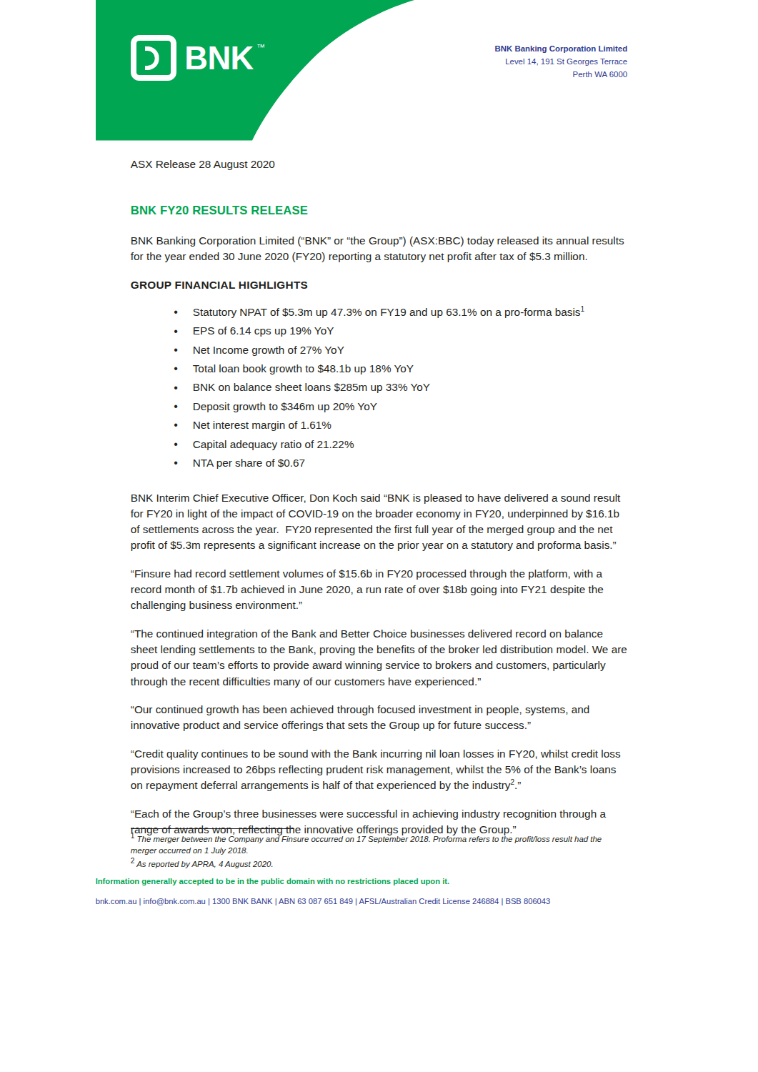BNK™
BNK Banking Corporation Limited
Level 14, 191 St Georges Terrace
Perth WA 6000
ASX Release 28 August 2020
BNK FY20 RESULTS RELEASE
BNK Banking Corporation Limited (“BNK” or “the Group”) (ASX:BBC) today released its annual results for the year ended 30 June 2020 (FY20) reporting a statutory net profit after tax of $5.3 million.
GROUP FINANCIAL HIGHLIGHTS
Statutory NPAT of $5.3m up 47.3% on FY19 and up 63.1% on a pro-forma basis1
EPS of 6.14 cps up 19% YoY
Net Income growth of 27% YoY
Total loan book growth to $48.1b up 18% YoY
BNK on balance sheet loans $285m up 33% YoY
Deposit growth to $346m up 20% YoY
Net interest margin of 1.61%
Capital adequacy ratio of 21.22%
NTA per share of $0.67
BNK Interim Chief Executive Officer, Don Koch said “BNK is pleased to have delivered a sound result for FY20 in light of the impact of COVID-19 on the broader economy in FY20, underpinned by $16.1b of settlements across the year. FY20 represented the first full year of the merged group and the net profit of $5.3m represents a significant increase on the prior year on a statutory and proforma basis.”
“Finsure had record settlement volumes of $15.6b in FY20 processed through the platform, with a record month of $1.7b achieved in June 2020, a run rate of over $18b going into FY21 despite the challenging business environment.”
“The continued integration of the Bank and Better Choice businesses delivered record on balance sheet lending settlements to the Bank, proving the benefits of the broker led distribution model. We are proud of our team’s efforts to provide award winning service to brokers and customers, particularly through the recent difficulties many of our customers have experienced.”
“Our continued growth has been achieved through focused investment in people, systems, and innovative product and service offerings that sets the Group up for future success.”
“Credit quality continues to be sound with the Bank incurring nil loan losses in FY20, whilst credit loss provisions increased to 26bps reflecting prudent risk management, whilst the 5% of the Bank’s loans on repayment deferral arrangements is half of that experienced by the industry2.”
“Each of the Group’s three businesses were successful in achieving industry recognition through a range of awards won, reflecting the innovative offerings provided by the Group.”
1 The merger between the Company and Finsure occurred on 17 September 2018. Proforma refers to the profit/loss result had the merger occurred on 1 July 2018.
2 As reported by APRA, 4 August 2020.
Information generally accepted to be in the public domain with no restrictions placed upon it.
bnk.com.au | info@bnk.com.au | 1300 BNK BANK | ABN 63 087 651 849 | AFSL/Australian Credit License 246884 | BSB 806043